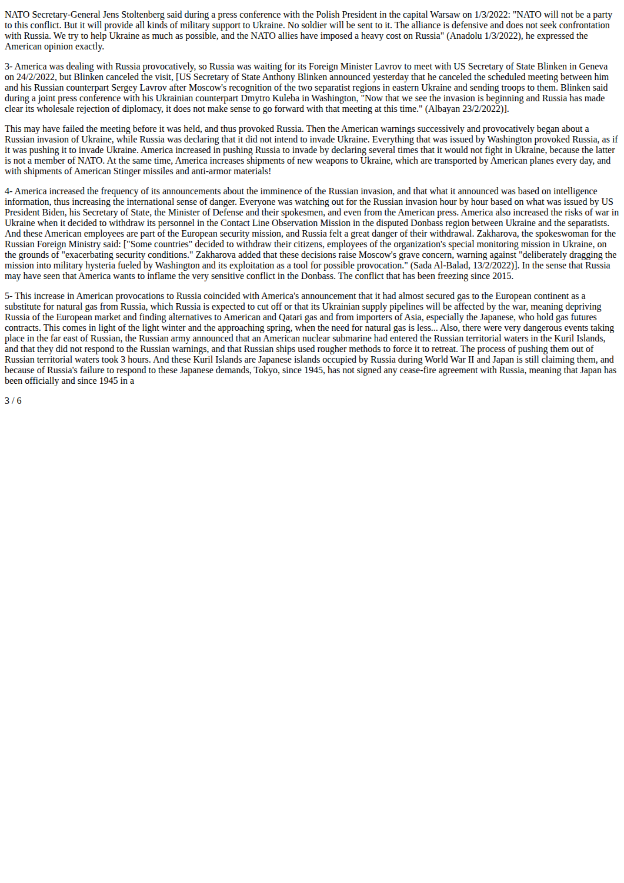NATO Secretary-General Jens Stoltenberg said during a press conference with the Polish President in the capital Warsaw on 1/3/2022: "NATO will not be a party to this conflict. But it will provide all kinds of military support to Ukraine. No soldier will be sent to it. The alliance is defensive and does not seek confrontation with Russia. We try to help Ukraine as much as possible, and the NATO allies have imposed a heavy cost on Russia" (Anadolu 1/3/2022), he expressed the American opinion exactly.
3- America was dealing with Russia provocatively, so Russia was waiting for its Foreign Minister Lavrov to meet with US Secretary of State Blinken in Geneva on 24/2/2022, but Blinken canceled the visit, [US Secretary of State Anthony Blinken announced yesterday that he canceled the scheduled meeting between him and his Russian counterpart Sergey Lavrov after Moscow's recognition of the two separatist regions in eastern Ukraine and sending troops to them. Blinken said during a joint press conference with his Ukrainian counterpart Dmytro Kuleba in Washington, "Now that we see the invasion is beginning and Russia has made clear its wholesale rejection of diplomacy, it does not make sense to go forward with that meeting at this time." (Albayan 23/2/2022)].
This may have failed the meeting before it was held, and thus provoked Russia. Then the American warnings successively and provocatively began about a Russian invasion of Ukraine, while Russia was declaring that it did not intend to invade Ukraine. Everything that was issued by Washington provoked Russia, as if it was pushing it to invade Ukraine. America increased in pushing Russia to invade by declaring several times that it would not fight in Ukraine, because the latter is not a member of NATO. At the same time, America increases shipments of new weapons to Ukraine, which are transported by American planes every day, and with shipments of American Stinger missiles and anti-armor materials!
4- America increased the frequency of its announcements about the imminence of the Russian invasion, and that what it announced was based on intelligence information, thus increasing the international sense of danger. Everyone was watching out for the Russian invasion hour by hour based on what was issued by US President Biden, his Secretary of State, the Minister of Defense and their spokesmen, and even from the American press. America also increased the risks of war in Ukraine when it decided to withdraw its personnel in the Contact Line Observation Mission in the disputed Donbass region between Ukraine and the separatists. And these American employees are part of the European security mission, and Russia felt a great danger of their withdrawal. Zakharova, the spokeswoman for the Russian Foreign Ministry said: ["Some countries" decided to withdraw their citizens, employees of the organization's special monitoring mission in Ukraine, on the grounds of "exacerbating security conditions." Zakharova added that these decisions raise Moscow's grave concern, warning against "deliberately dragging the mission into military hysteria fueled by Washington and its exploitation as a tool for possible provocation." (Sada Al-Balad, 13/2/2022)]. In the sense that Russia may have seen that America wants to inflame the very sensitive conflict in the Donbass. The conflict that has been freezing since 2015.
5- This increase in American provocations to Russia coincided with America's announcement that it had almost secured gas to the European continent as a substitute for natural gas from Russia, which Russia is expected to cut off or that its Ukrainian supply pipelines will be affected by the war, meaning depriving Russia of the European market and finding alternatives to American and Qatari gas and from importers of Asia, especially the Japanese, who hold gas futures contracts. This comes in light of the light winter and the approaching spring, when the need for natural gas is less... Also, there were very dangerous events taking place in the far east of Russian, the Russian army announced that an American nuclear submarine had entered the Russian territorial waters in the Kuril Islands, and that they did not respond to the Russian warnings, and that Russian ships used rougher methods to force it to retreat. The process of pushing them out of Russian territorial waters took 3 hours. And these Kuril Islands are Japanese islands occupied by Russia during World War II and Japan is still claiming them, and because of Russia's failure to respond to these Japanese demands, Tokyo, since 1945, has not signed any cease-fire agreement with Russia, meaning that Japan has been officially and since 1945 in a
3 / 6